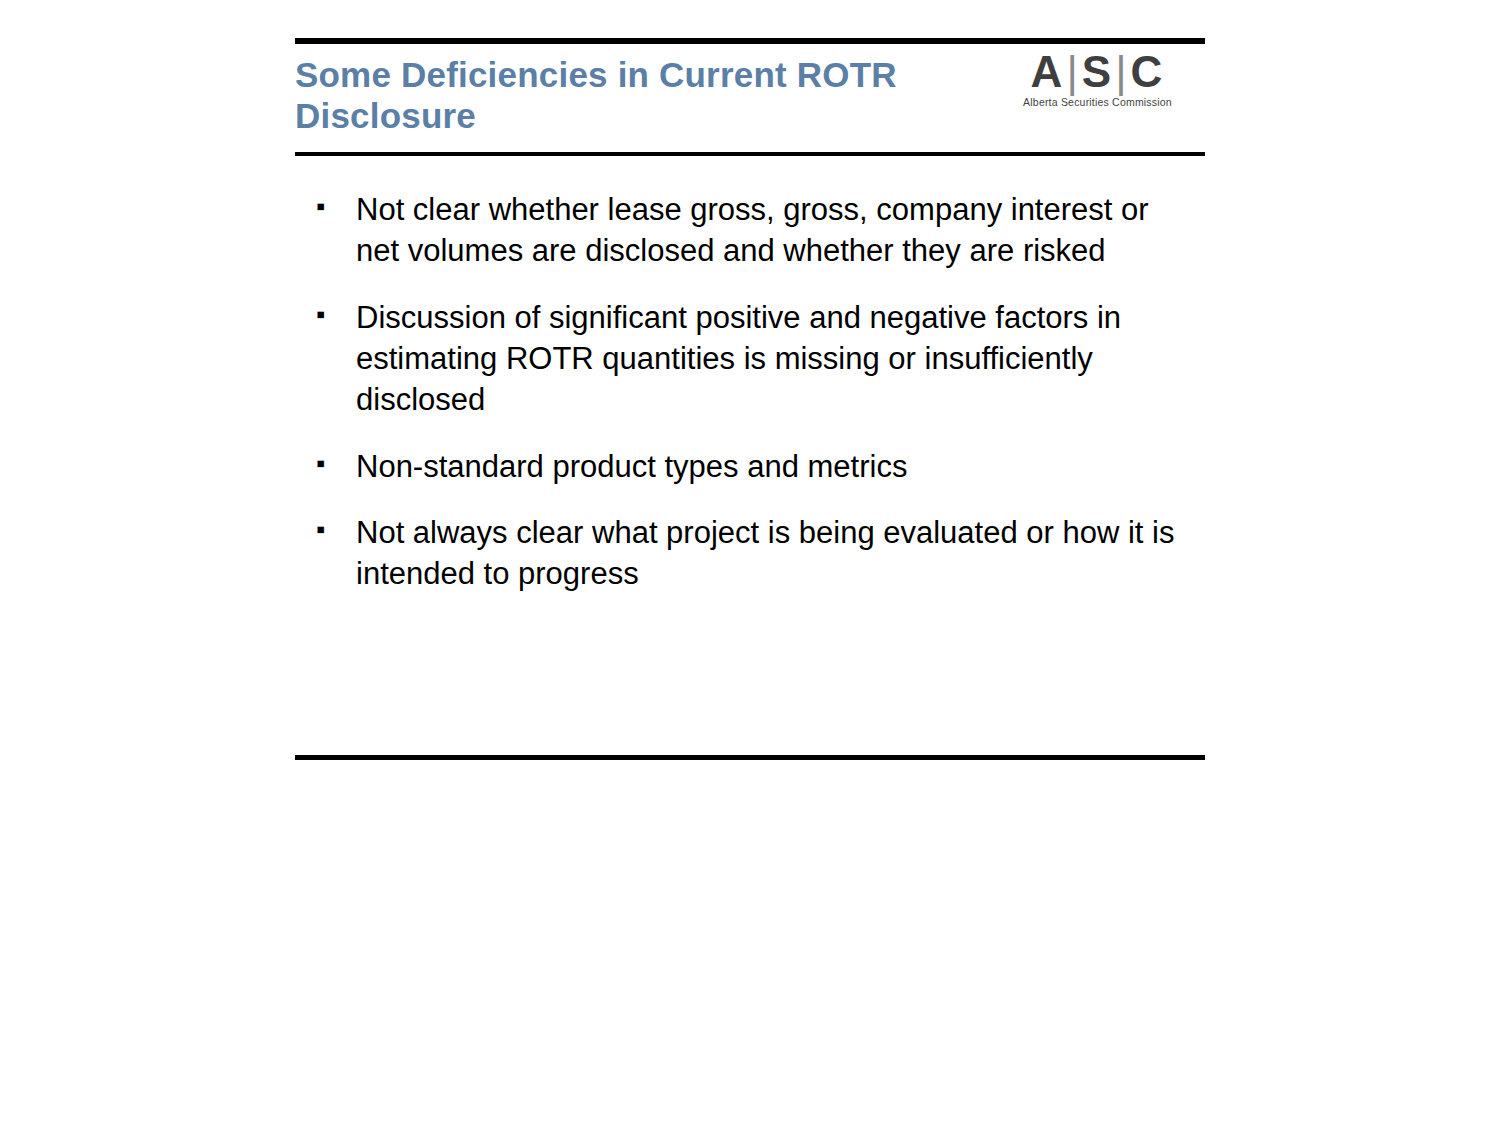Some Deficiencies in Current ROTR Disclosure
A|S|C
Alberta Securities Commission
Not clear whether lease gross, gross, company interest or net volumes are disclosed and whether they are risked
Discussion of significant positive and negative factors in estimating ROTR quantities is missing or insufficiently disclosed
Non-standard product types and metrics
Not always clear what project is being evaluated or how it is intended to progress